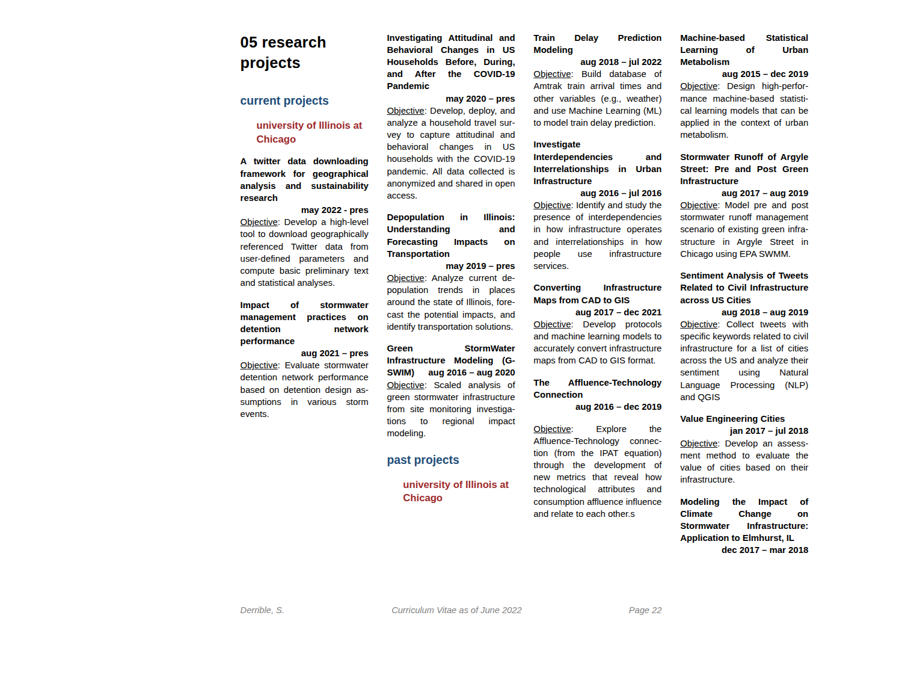05 research projects
current projects
university of Illinois at Chicago
A twitter data downloading framework for geographical analysis and sustainability research
may 2022 - pres
Objective: Develop a high-level tool to download geographically referenced Twitter data from user-defined parameters and compute basic preliminary text and statistical analyses.
Impact of stormwater management practices on detention network performance
aug 2021 – pres
Objective: Evaluate stormwater detention network performance based on detention design assumptions in various storm events.
Investigating Attitudinal and Behavioral Changes in US Households Before, During, and After the COVID-19 Pandemic
may 2020 – pres
Objective: Develop, deploy, and analyze a household travel survey to capture attitudinal and behavioral changes in US households with the COVID-19 pandemic. All data collected is anonymized and shared in open access.
Depopulation in Illinois: Understanding and Forecasting Impacts on Transportation
may 2019 – pres
Objective: Analyze current depopulation trends in places around the state of Illinois, forecast the potential impacts, and identify transportation solutions.
Green StormWater Infrastructure Modeling (G-SWIM)aug 2016 – aug 2020
Objective: Scaled analysis of green stormwater infrastructure from site monitoring investigations to regional impact modeling.
past projects
university of Illinois at Chicago
Train Delay Prediction Modeling
aug 2018 – jul 2022
Objective: Build database of Amtrak train arrival times and other variables (e.g., weather) and use Machine Learning (ML) to model train delay prediction.
Investigate Interdependencies and Interrelationships in Urban Infrastructure
aug 2016 – jul 2016
Objective: Identify and study the presence of interdependencies in how infrastructure operates and interrelationships in how people use infrastructure services.
Converting Infrastructure Maps from CAD to GISaug 2017 – dec 2021
Objective: Develop protocols and machine learning models to accurately convert infrastructure maps from CAD to GIS format.
The Affluence-Technology Connection
aug 2016 – dec 2019
Objective: Explore the Affluence-Technology connection (from the IPAT equation) through the development of new metrics that reveal how technological attributes and consumption affluence influence and relate to each other.s
Machine-based Statistical Learning of Urban Metabolism
aug 2015 – dec 2019
Objective: Design high-performance machine-based statistical learning models that can be applied in the context of urban metabolism.
Stormwater Runoff of Argyle Street: Pre and Post Green Infrastructure
aug 2017 – aug 2019
Objective: Model pre and post stormwater runoff management scenario of existing green infrastructure in Argyle Street in Chicago using EPA SWMM.
Sentiment Analysis of Tweets Related to Civil Infrastructure across US Cities
aug 2018 – aug 2019
Objective: Collect tweets with specific keywords related to civil infrastructure for a list of cities across the US and analyze their sentiment using Natural Language Processing (NLP) and QGIS
Value Engineering Cities
jan 2017 – jul 2018
Objective: Develop an assessment method to evaluate the value of cities based on their infrastructure.
Modeling the Impact of Climate Change on Stormwater Infrastructure: Application to Elmhurst, ILdec 2017 – mar 2018
Derrible, S. Curriculum Vitae as of June 2022 Page 22